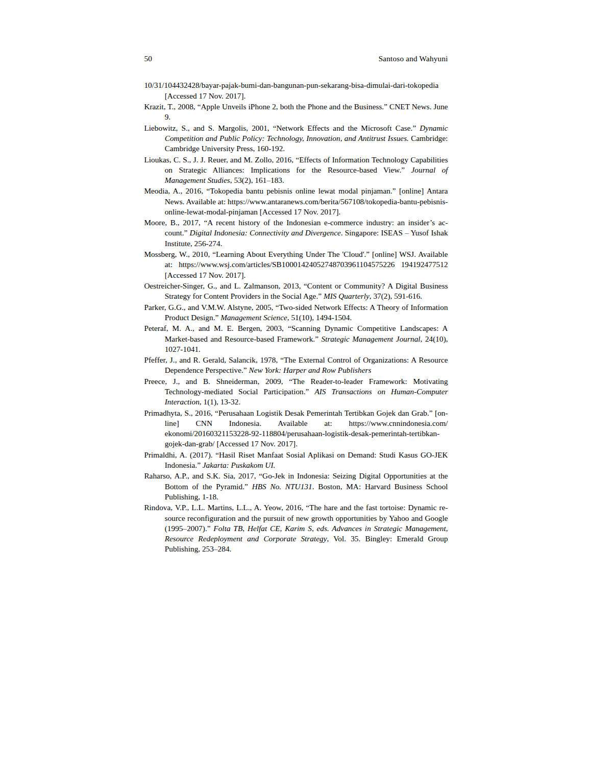50 Santoso and Wahyuni
10/31/104432428/bayar-pajak-bumi-dan-bangunan-pun-sekarang-bisa-dimulai-dari-tokopedia [Accessed 17 Nov. 2017].
Krazit, T., 2008, “Apple Unveils iPhone 2, both the Phone and the Business.” CNET News. June 9.
Liebowitz, S., and S. Margolis, 2001, “Network Effects and the Microsoft Case.” Dynamic Competition and Public Policy: Technology, Innovation, and Antitrust Issues. Cambridge: Cambridge University Press, 160-192.
Lioukas, C. S., J. J. Reuer, and M. Zollo, 2016, “Effects of Information Technology Capabilities on Strategic Alliances: Implications for the Resource-based View.” Journal of Management Studies, 53(2), 161–183.
Meodia, A., 2016, “Tokopedia bantu pebisnis online lewat modal pinjaman.” [online] Antara News. Available at: https://www.antaranews.com/berita/567108/tokopedia-bantu-pebisnis-online-lewat-modal-pinjaman [Accessed 17 Nov. 2017].
Moore, B., 2017, “A recent history of the Indonesian e-commerce industry: an insider’s account.” Digital Indonesia: Connectivity and Divergence. Singapore: ISEAS – Yusof Ishak Institute, 256-274.
Mossberg, W., 2010, “Learning About Everything Under The 'Cloud'.” [online] WSJ. Available at: https://www.wsj.com/articles/SB10001424052748703961104575226 194192477512 [Accessed 17 Nov. 2017].
Oestreicher-Singer, G., and L. Zalmanson, 2013, “Content or Community? A Digital Business Strategy for Content Providers in the Social Age.” MIS Quarterly, 37(2), 591-616.
Parker, G.G., and V.M.W. Alstyne, 2005, “Two-sided Network Effects: A Theory of Information Product Design.” Management Science, 51(10), 1494-1504.
Peteraf, M. A., and M. E. Bergen, 2003, “Scanning Dynamic Competitive Landscapes: A Market-based and Resource-based Framework.” Strategic Management Journal, 24(10), 1027-1041.
Pfeffer, J., and R. Gerald, Salancik, 1978, “The External Control of Organizations: A Resource Dependence Perspective.” New York: Harper and Row Publishers
Preece, J., and B. Shneiderman, 2009, “The Reader-to-leader Framework: Motivating Technology-mediated Social Participation.” AIS Transactions on Human-Computer Interaction, 1(1), 13-32.
Primadhyta, S., 2016, “Perusahaan Logistik Desak Pemerintah Tertibkan Gojek dan Grab.” [online] CNN Indonesia. Available at: https://www.cnnindonesia.com/ ekonomi/20160321153228-92-118804/perusahaan-logistik-desak-pemerintah-tertibkan-gojek-dan-grab/ [Accessed 17 Nov. 2017].
Primaldhi, A. (2017). “Hasil Riset Manfaat Sosial Aplikasi on Demand: Studi Kasus GO-JEK Indonesia.” Jakarta: Puskakom UI.
Raharso, A.P., and S.K. Sia, 2017, “Go-Jek in Indonesia: Seizing Digital Opportunities at the Bottom of the Pyramid.” HBS No. NTU131. Boston, MA: Harvard Business School Publishing, 1-18.
Rindova, V.P., L.L. Martins, L.L., A. Yeow, 2016, “The hare and the fast tortoise: Dynamic resource reconfiguration and the pursuit of new growth opportunities by Yahoo and Google (1995–2007).” Folta TB, Helfat CE, Karim S, eds. Advances in Strategic Management, Resource Redeployment and Corporate Strategy, Vol. 35. Bingley: Emerald Group Publishing, 253–284.